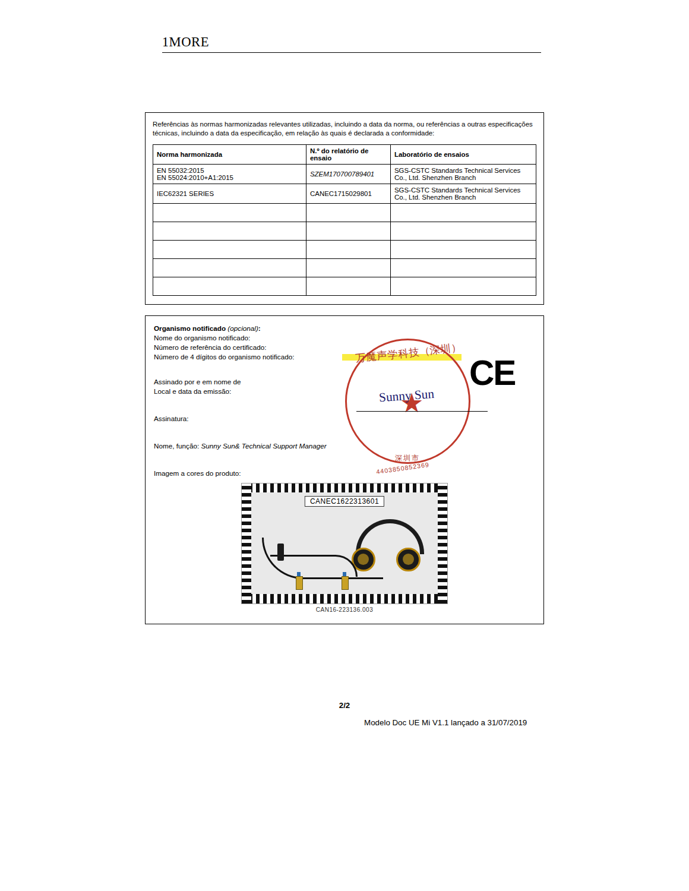1MORE
Referências às normas harmonizadas relevantes utilizadas, incluindo a data da norma, ou referências a outras especificações técnicas, incluindo a data da especificação, em relação às quais é declarada a conformidade:
| Norma harmonizada | N.º do relatório de ensaio | Laboratório de ensaios |
| --- | --- | --- |
| EN 55032:2015 EN 55024:2010+A1:2015 | SZEM170700789401 | SGS-CSTC Standards Technical Services Co., Ltd. Shenzhen Branch |
| IEC62321 SERIES | CANEC1715029801 | SGS-CSTC Standards Technical Services Co., Ltd. Shenzhen Branch |
Organismo notificado (opcional):
Nome do organismo notificado:
Número de referência do certificado:
Número de 4 dígitos do organismo notificado:
Assinado por e em nome de
Local e data da emissão:
Assinatura:
Nome, função: Sunny Sun& Technical Support Manager
Imagem a cores do produto:
万魔声学科技（深圳）有限公司
★
深圳市
4403850852369
Sunny Sun
CE
CANEC1622313601
CAN16-223136.003
2/2
Modelo Doc UE Mi V1.1 lançado a 31/07/2019